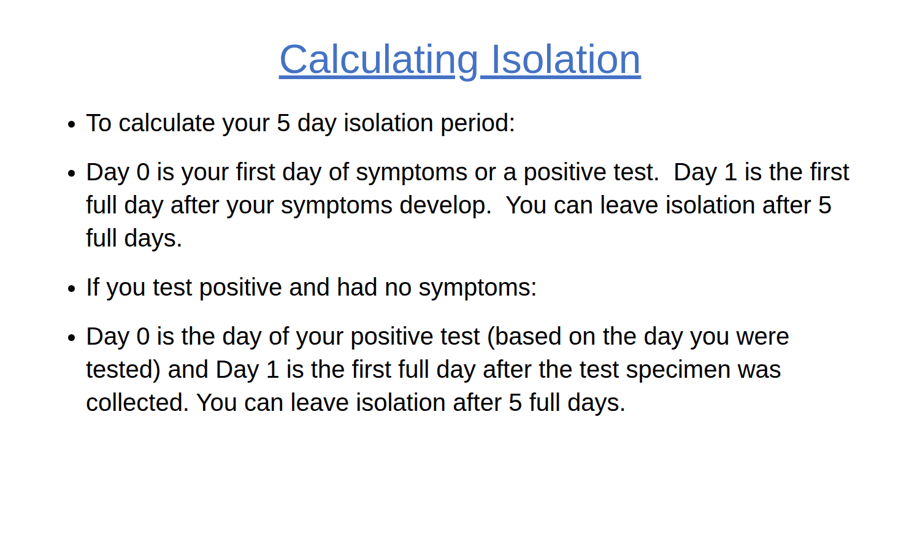Calculating Isolation
To calculate your 5 day isolation period:
Day 0 is your first day of symptoms or a positive test. Day 1 is the first full day after your symptoms develop. You can leave isolation after 5 full days.
If you test positive and had no symptoms:
Day 0 is the day of your positive test (based on the day you were tested) and Day 1 is the first full day after the test specimen was collected. You can leave isolation after 5 full days.